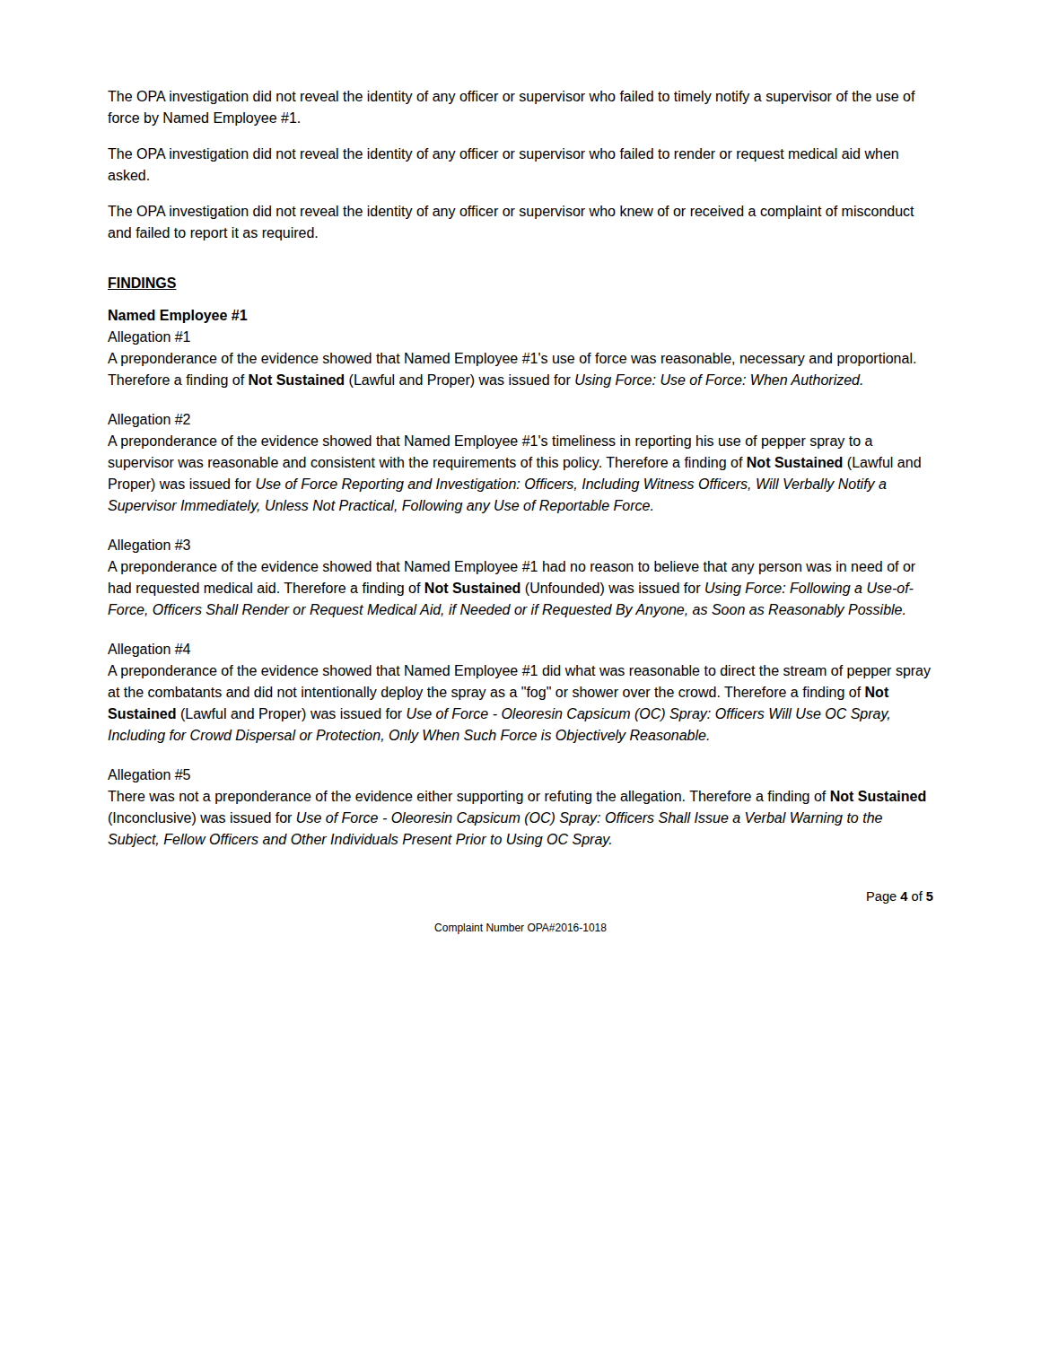The OPA investigation did not reveal the identity of any officer or supervisor who failed to timely notify a supervisor of the use of force by Named Employee #1.
The OPA investigation did not reveal the identity of any officer or supervisor who failed to render or request medical aid when asked.
The OPA investigation did not reveal the identity of any officer or supervisor who knew of or received a complaint of misconduct and failed to report it as required.
FINDINGS
Named Employee #1
Allegation #1
A preponderance of the evidence showed that Named Employee #1's use of force was reasonable, necessary and proportional. Therefore a finding of Not Sustained (Lawful and Proper) was issued for Using Force: Use of Force: When Authorized.
Allegation #2
A preponderance of the evidence showed that Named Employee #1's timeliness in reporting his use of pepper spray to a supervisor was reasonable and consistent with the requirements of this policy. Therefore a finding of Not Sustained (Lawful and Proper) was issued for Use of Force Reporting and Investigation: Officers, Including Witness Officers, Will Verbally Notify a Supervisor Immediately, Unless Not Practical, Following any Use of Reportable Force.
Allegation #3
A preponderance of the evidence showed that Named Employee #1 had no reason to believe that any person was in need of or had requested medical aid. Therefore a finding of Not Sustained (Unfounded) was issued for Using Force: Following a Use-of-Force, Officers Shall Render or Request Medical Aid, if Needed or if Requested By Anyone, as Soon as Reasonably Possible.
Allegation #4
A preponderance of the evidence showed that Named Employee #1 did what was reasonable to direct the stream of pepper spray at the combatants and did not intentionally deploy the spray as a "fog" or shower over the crowd. Therefore a finding of Not Sustained (Lawful and Proper) was issued for Use of Force - Oleoresin Capsicum (OC) Spray: Officers Will Use OC Spray, Including for Crowd Dispersal or Protection, Only When Such Force is Objectively Reasonable.
Allegation #5
There was not a preponderance of the evidence either supporting or refuting the allegation. Therefore a finding of Not Sustained (Inconclusive) was issued for Use of Force - Oleoresin Capsicum (OC) Spray: Officers Shall Issue a Verbal Warning to the Subject, Fellow Officers and Other Individuals Present Prior to Using OC Spray.
Page 4 of 5
Complaint Number OPA#2016-1018